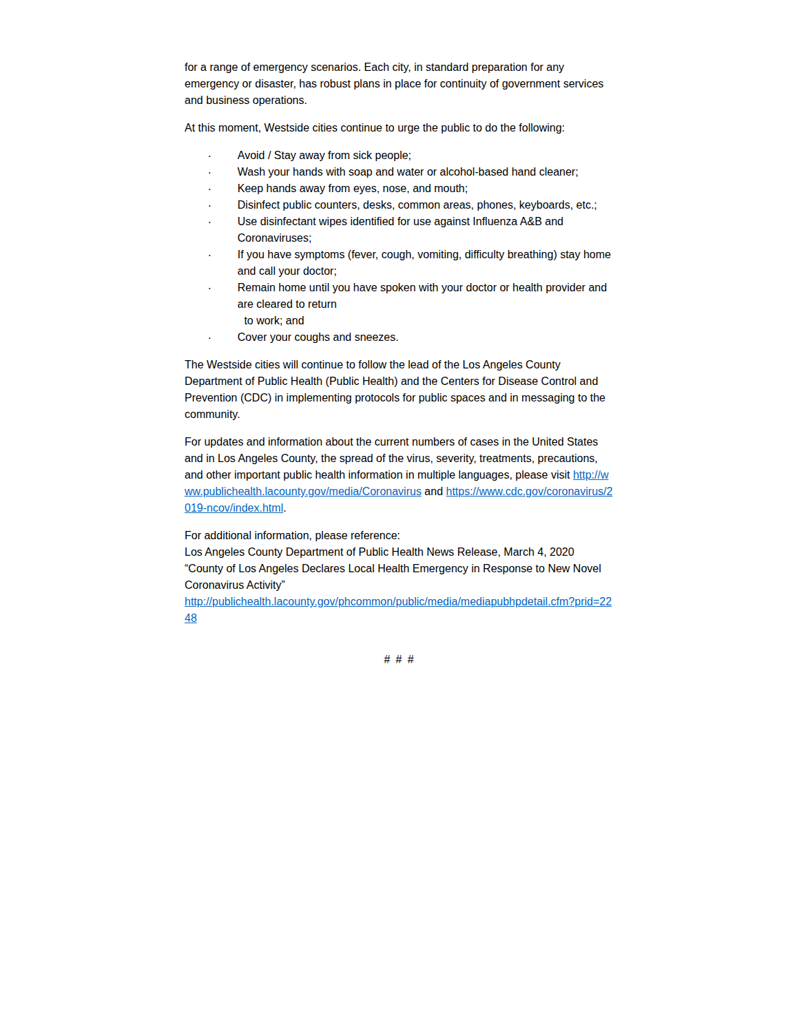for a range of emergency scenarios. Each city, in standard preparation for any emergency or disaster, has robust plans in place for continuity of government services and business operations.
At this moment, Westside cities continue to urge the public to do the following:
Avoid / Stay away from sick people;
Wash your hands with soap and water or alcohol-based hand cleaner;
Keep hands away from eyes, nose, and mouth;
Disinfect public counters, desks, common areas, phones, keyboards, etc.;
Use disinfectant wipes identified for use against Influenza A&B and Coronaviruses;
If you have symptoms (fever, cough, vomiting, difficulty breathing) stay home and call your doctor;
Remain home until you have spoken with your doctor or health provider and are cleared to returnto work; and
Cover your coughs and sneezes.
The Westside cities will continue to follow the lead of the Los Angeles County Department of Public Health (Public Health) and the Centers for Disease Control and Prevention (CDC) in implementing protocols for public spaces and in messaging to the community.
For updates and information about the current numbers of cases in the United States and in Los Angeles County, the spread of the virus, severity, treatments, precautions, and other important public health information in multiple languages, please visit http://www.publichealth.lacounty.gov/media/Coronavirus and https://www.cdc.gov/coronavirus/2019-ncov/index.html.
For additional information, please reference:
Los Angeles County Department of Public Health News Release, March 4, 2020
“County of Los Angeles Declares Local Health Emergency in Response to New Novel Coronavirus Activity”
http://publichealth.lacounty.gov/phcommon/public/media/mediapubhpdetail.cfm?prid=2248
# # #